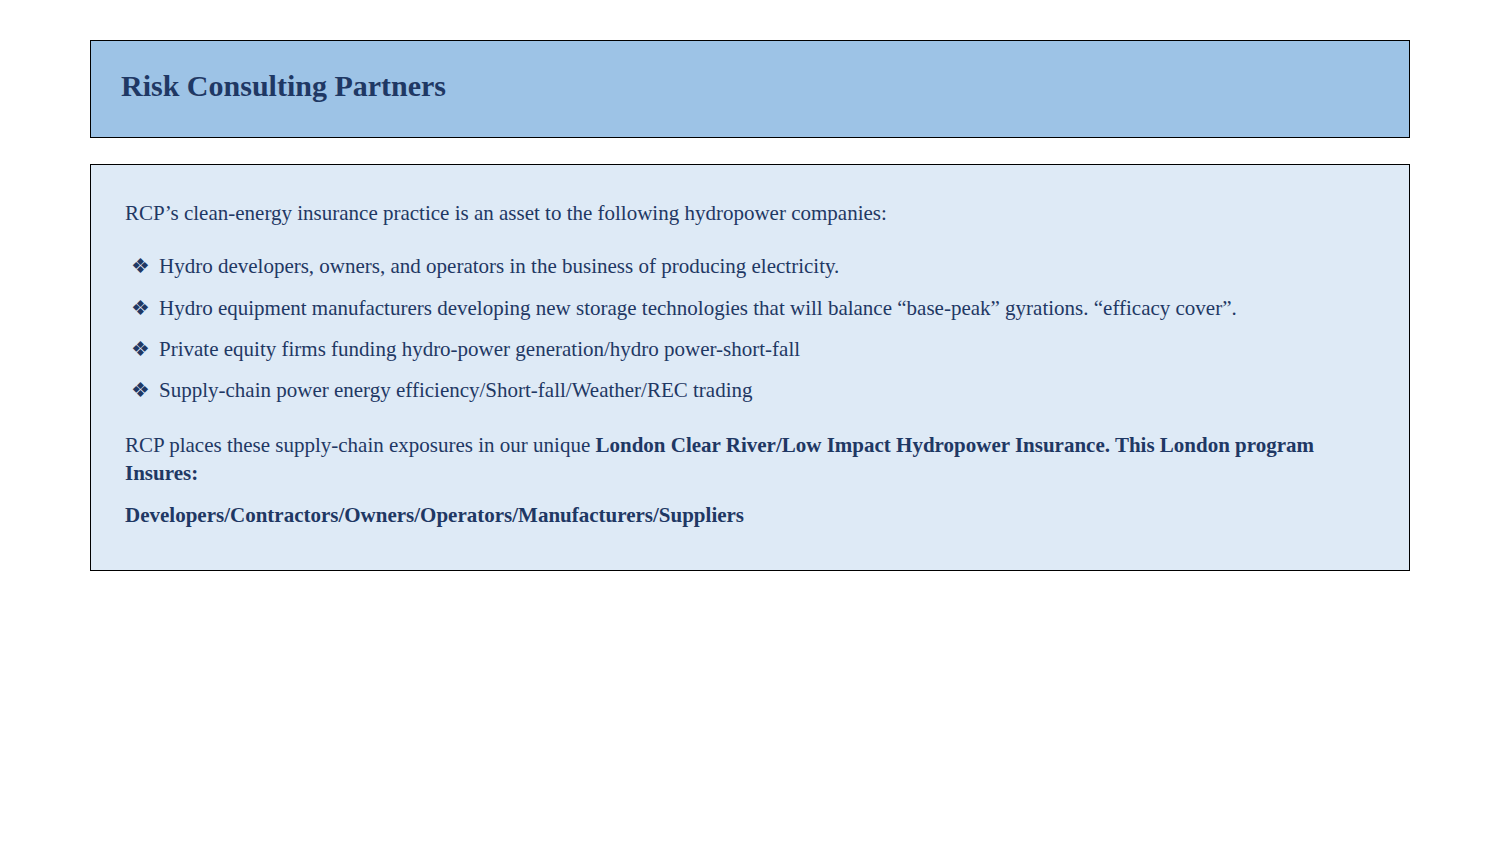Risk Consulting Partners
RCP’s clean-energy insurance practice is an asset to the following hydropower companies:
Hydro developers, owners, and operators in the business of producing electricity.
Hydro equipment manufacturers developing new storage technologies that will balance “base-peak” gyrations. “efficacy cover”.
Private equity firms funding hydro-power generation/hydro power-short-fall
Supply-chain power energy efficiency/Short-fall/Weather/REC trading
RCP places these supply-chain exposures in our unique London Clear River/Low Impact Hydropower Insurance. This London program Insures:
Developers/Contractors/Owners/Operators/Manufacturers/Suppliers